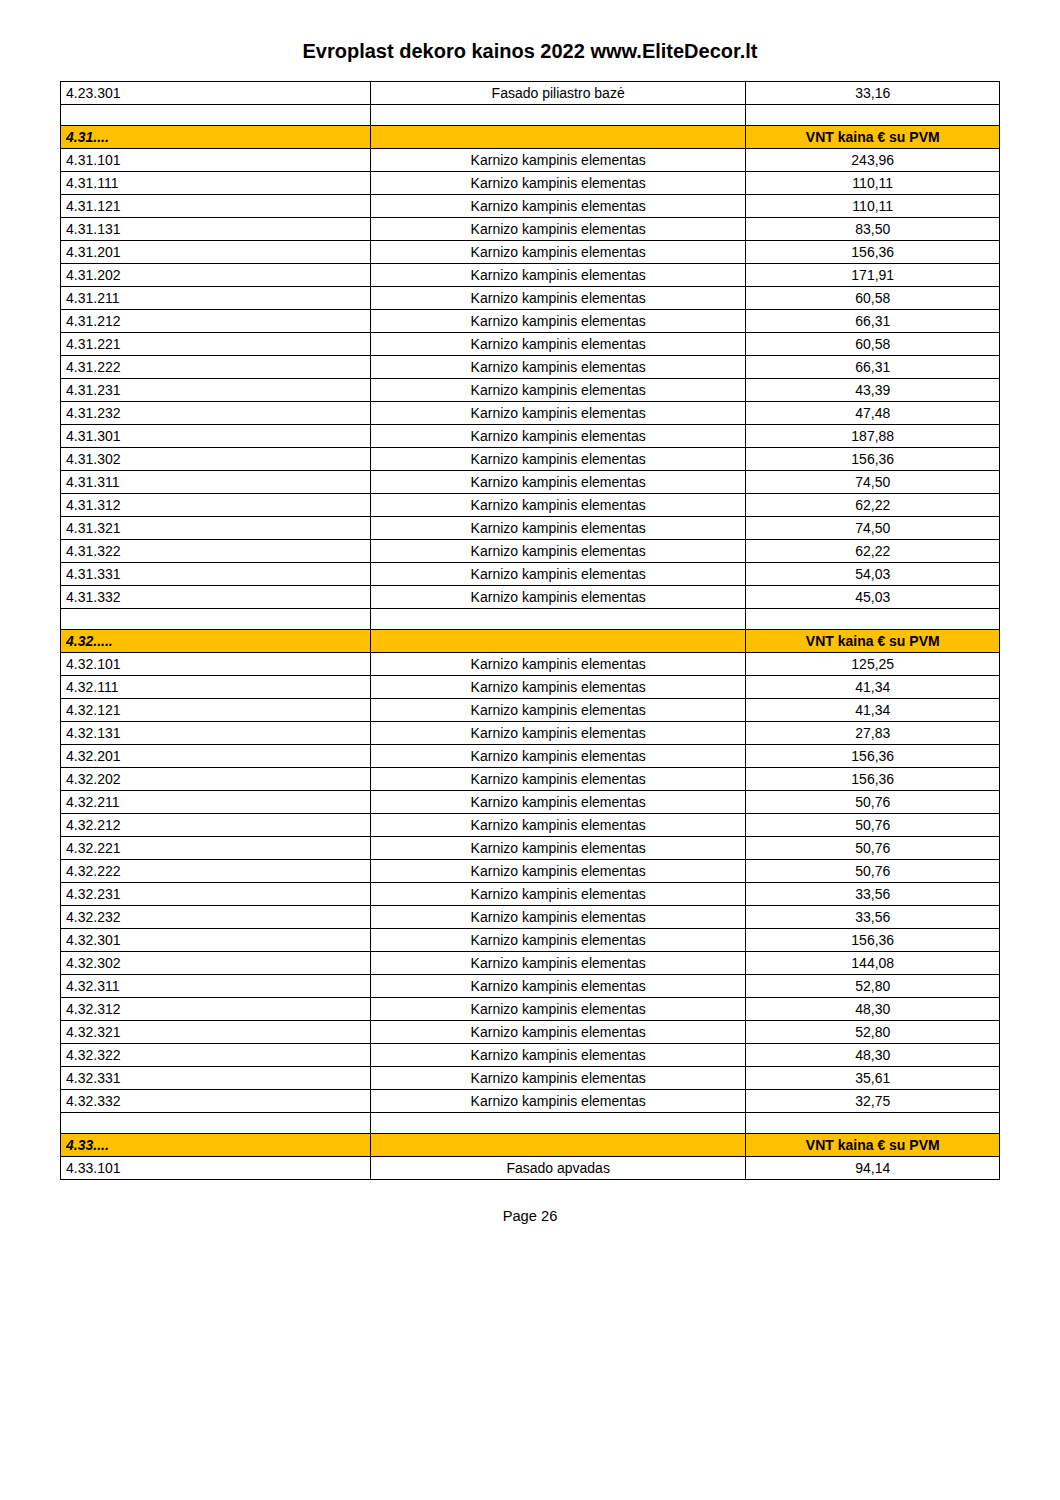Evroplast dekoro kainos 2022 www.EliteDecor.lt
| 4.23.301 | Fasado piliastro bazė | 33,16 |
| 4.31.... | | VNT kaina € su PVM |
| 4.31.101 | Karnizo kampinis elementas | 243,96 |
| 4.31.111 | Karnizo kampinis elementas | 110,11 |
| 4.31.121 | Karnizo kampinis elementas | 110,11 |
| 4.31.131 | Karnizo kampinis elementas | 83,50 |
| 4.31.201 | Karnizo kampinis elementas | 156,36 |
| 4.31.202 | Karnizo kampinis elementas | 171,91 |
| 4.31.211 | Karnizo kampinis elementas | 60,58 |
| 4.31.212 | Karnizo kampinis elementas | 66,31 |
| 4.31.221 | Karnizo kampinis elementas | 60,58 |
| 4.31.222 | Karnizo kampinis elementas | 66,31 |
| 4.31.231 | Karnizo kampinis elementas | 43,39 |
| 4.31.232 | Karnizo kampinis elementas | 47,48 |
| 4.31.301 | Karnizo kampinis elementas | 187,88 |
| 4.31.302 | Karnizo kampinis elementas | 156,36 |
| 4.31.311 | Karnizo kampinis elementas | 74,50 |
| 4.31.312 | Karnizo kampinis elementas | 62,22 |
| 4.31.321 | Karnizo kampinis elementas | 74,50 |
| 4.31.322 | Karnizo kampinis elementas | 62,22 |
| 4.31.331 | Karnizo kampinis elementas | 54,03 |
| 4.31.332 | Karnizo kampinis elementas | 45,03 |
| 4.32..... | | VNT kaina € su PVM |
| 4.32.101 | Karnizo kampinis elementas | 125,25 |
| 4.32.111 | Karnizo kampinis elementas | 41,34 |
| 4.32.121 | Karnizo kampinis elementas | 41,34 |
| 4.32.131 | Karnizo kampinis elementas | 27,83 |
| 4.32.201 | Karnizo kampinis elementas | 156,36 |
| 4.32.202 | Karnizo kampinis elementas | 156,36 |
| 4.32.211 | Karnizo kampinis elementas | 50,76 |
| 4.32.212 | Karnizo kampinis elementas | 50,76 |
| 4.32.221 | Karnizo kampinis elementas | 50,76 |
| 4.32.222 | Karnizo kampinis elementas | 50,76 |
| 4.32.231 | Karnizo kampinis elementas | 33,56 |
| 4.32.232 | Karnizo kampinis elementas | 33,56 |
| 4.32.301 | Karnizo kampinis elementas | 156,36 |
| 4.32.302 | Karnizo kampinis elementas | 144,08 |
| 4.32.311 | Karnizo kampinis elementas | 52,80 |
| 4.32.312 | Karnizo kampinis elementas | 48,30 |
| 4.32.321 | Karnizo kampinis elementas | 52,80 |
| 4.32.322 | Karnizo kampinis elementas | 48,30 |
| 4.32.331 | Karnizo kampinis elementas | 35,61 |
| 4.32.332 | Karnizo kampinis elementas | 32,75 |
| 4.33.... | | VNT kaina € su PVM |
| 4.33.101 | Fasado apvadas | 94,14 |
Page 26